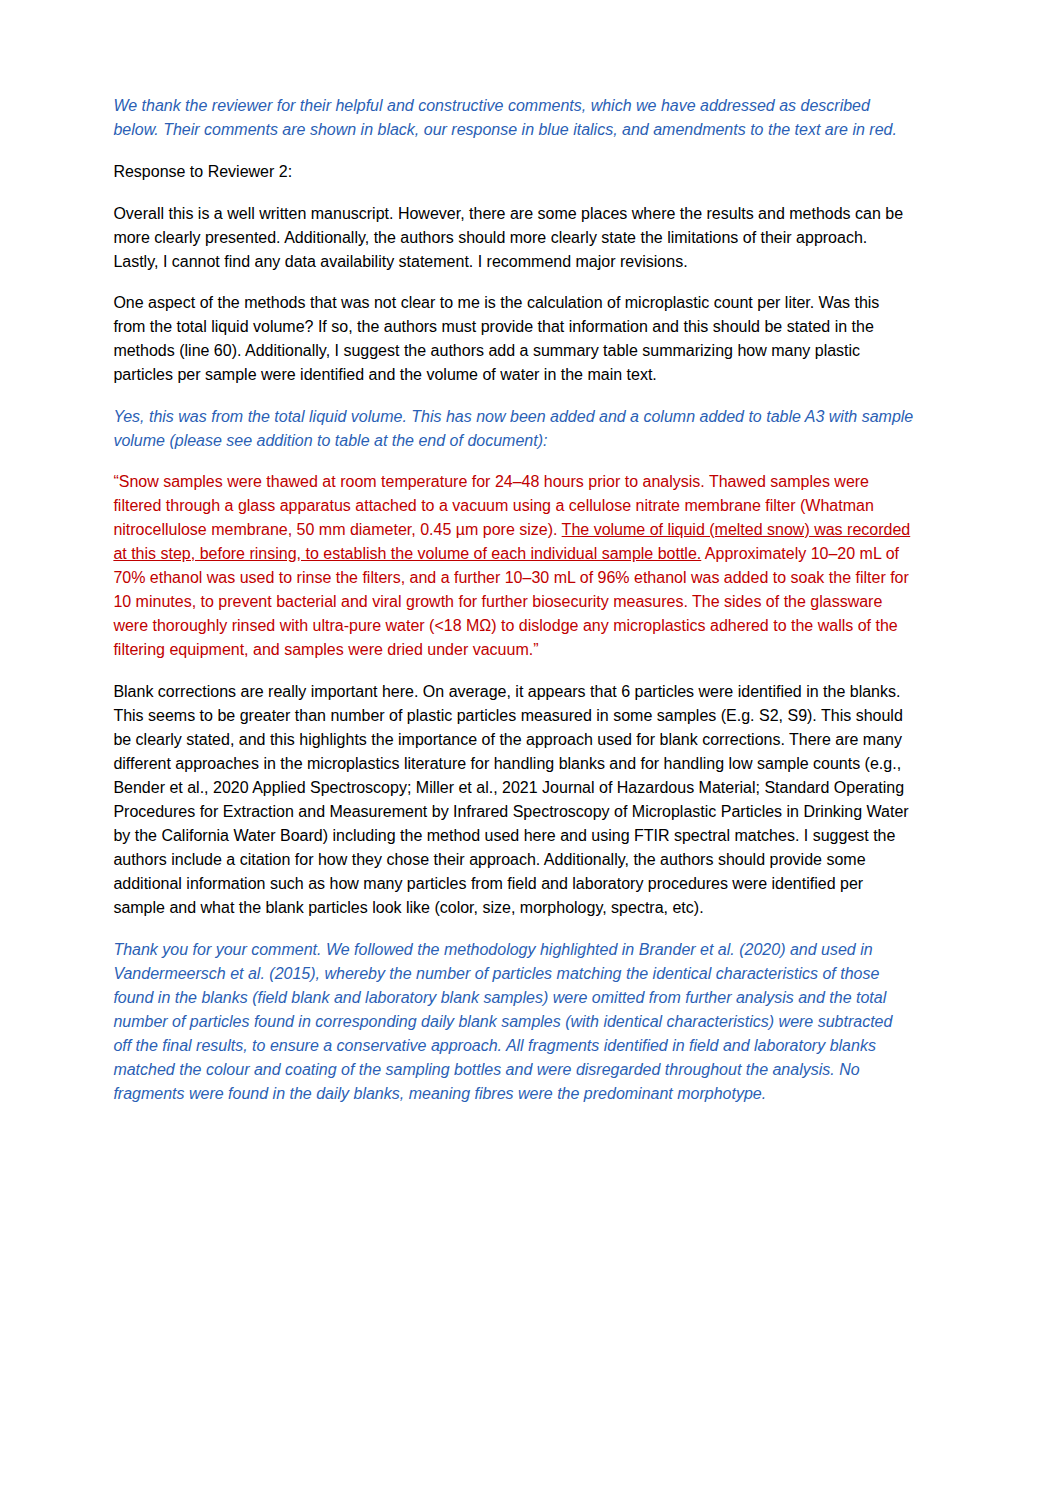We thank the reviewer for their helpful and constructive comments, which we have addressed as described below. Their comments are shown in black, our response in blue italics, and amendments to the text are in red.
Response to Reviewer 2:
Overall this is a well written manuscript. However, there are some places where the results and methods can be more clearly presented. Additionally, the authors should more clearly state the limitations of their approach. Lastly, I cannot find any data availability statement. I recommend major revisions.
One aspect of the methods that was not clear to me is the calculation of microplastic count per liter. Was this from the total liquid volume? If so, the authors must provide that information and this should be stated in the methods (line 60). Additionally, I suggest the authors add a summary table summarizing how many plastic particles per sample were identified and the volume of water in the main text.
Yes, this was from the total liquid volume. This has now been added and a column added to table A3 with sample volume (please see addition to table at the end of document):
“Snow samples were thawed at room temperature for 24–48 hours prior to analysis. Thawed samples were filtered through a glass apparatus attached to a vacuum using a cellulose nitrate membrane filter (Whatman nitrocellulose membrane, 50 mm diameter, 0.45 µm pore size). The volume of liquid (melted snow) was recorded at this step, before rinsing, to establish the volume of each individual sample bottle. Approximately 10–20 mL of 70% ethanol was used to rinse the filters, and a further 10–30 mL of 96% ethanol was added to soak the filter for 10 minutes, to prevent bacterial and viral growth for further biosecurity measures. The sides of the glassware were thoroughly rinsed with ultra-pure water (<18 MΩ) to dislodge any microplastics adhered to the walls of the filtering equipment, and samples were dried under vacuum.”
Blank corrections are really important here. On average, it appears that 6 particles were identified in the blanks. This seems to be greater than number of plastic particles measured in some samples (E.g. S2, S9). This should be clearly stated, and this highlights the importance of the approach used for blank corrections. There are many different approaches in the microplastics literature for handling blanks and for handling low sample counts (e.g., Bender et al., 2020 Applied Spectroscopy; Miller et al., 2021 Journal of Hazardous Material; Standard Operating Procedures for Extraction and Measurement by Infrared Spectroscopy of Microplastic Particles in Drinking Water by the California Water Board) including the method used here and using FTIR spectral matches. I suggest the authors include a citation for how they chose their approach. Additionally, the authors should provide some additional information such as how many particles from field and laboratory procedures were identified per sample and what the blank particles look like (color, size, morphology, spectra, etc).
Thank you for your comment. We followed the methodology highlighted in Brander et al. (2020) and used in Vandermeersch et al. (2015), whereby the number of particles matching the identical characteristics of those found in the blanks (field blank and laboratory blank samples) were omitted from further analysis and the total number of particles found in corresponding daily blank samples (with identical characteristics) were subtracted off the final results, to ensure a conservative approach. All fragments identified in field and laboratory blanks matched the colour and coating of the sampling bottles and were disregarded throughout the analysis. No fragments were found in the daily blanks, meaning fibres were the predominant morphotype.